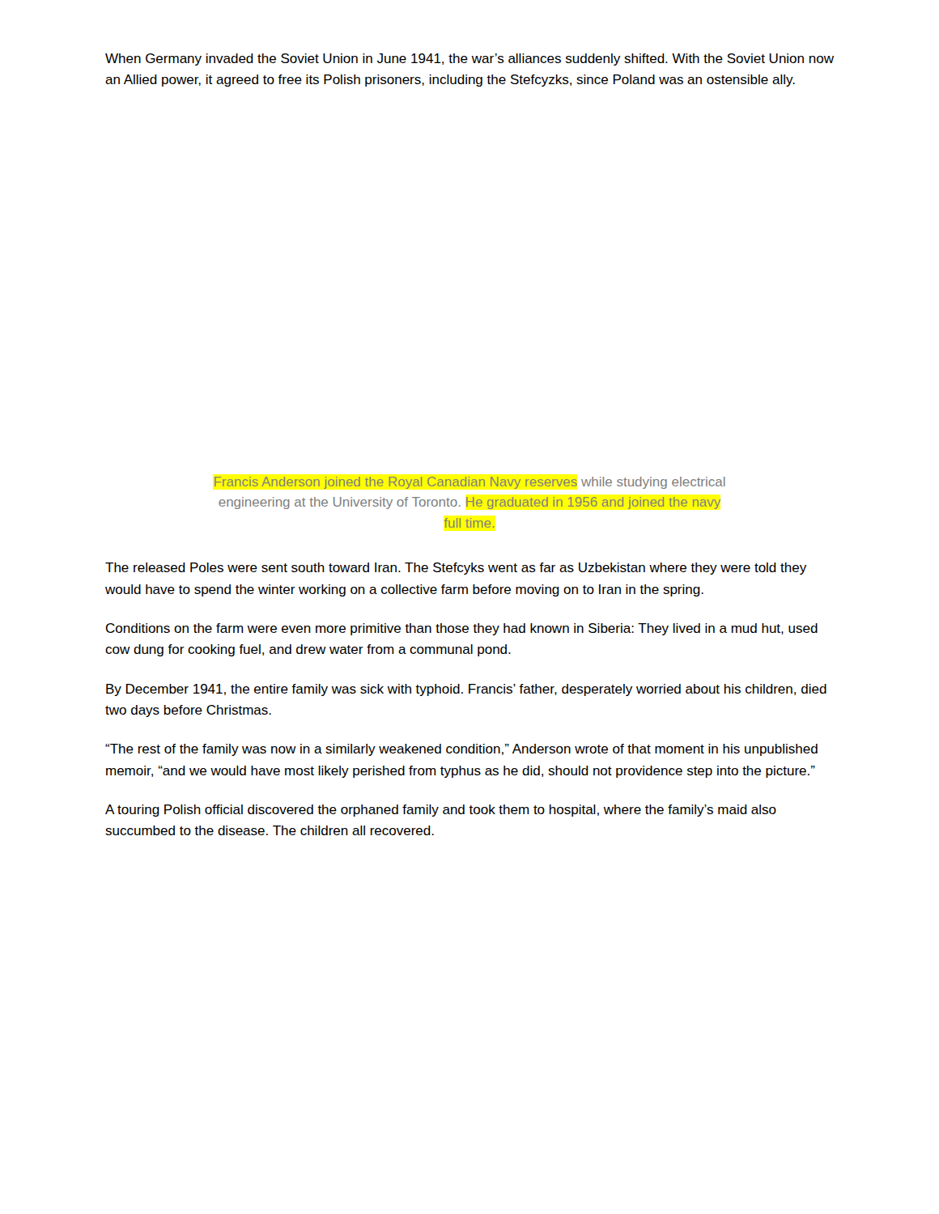When Germany invaded the Soviet Union in June 1941, the war’s alliances suddenly shifted. With the Soviet Union now an Allied power, it agreed to free its Polish prisoners, including the Stefcyzks, since Poland was an ostensible ally.
Francis Anderson joined the Royal Canadian Navy reserves while studying electrical engineering at the University of Toronto. He graduated in 1956 and joined the navy full time.
The released Poles were sent south toward Iran. The Stefcyks went as far as Uzbekistan where they were told they would have to spend the winter working on a collective farm before moving on to Iran in the spring.
Conditions on the farm were even more primitive than those they had known in Siberia: They lived in a mud hut, used cow dung for cooking fuel, and drew water from a communal pond.
By December 1941, the entire family was sick with typhoid. Francis’ father, desperately worried about his children, died two days before Christmas.
“The rest of the family was now in a similarly weakened condition,” Anderson wrote of that moment in his unpublished memoir, “and we would have most likely perished from typhus as he did, should not providence step into the picture.”
A touring Polish official discovered the orphaned family and took them to hospital, where the family’s maid also succumbed to the disease. The children all recovered.